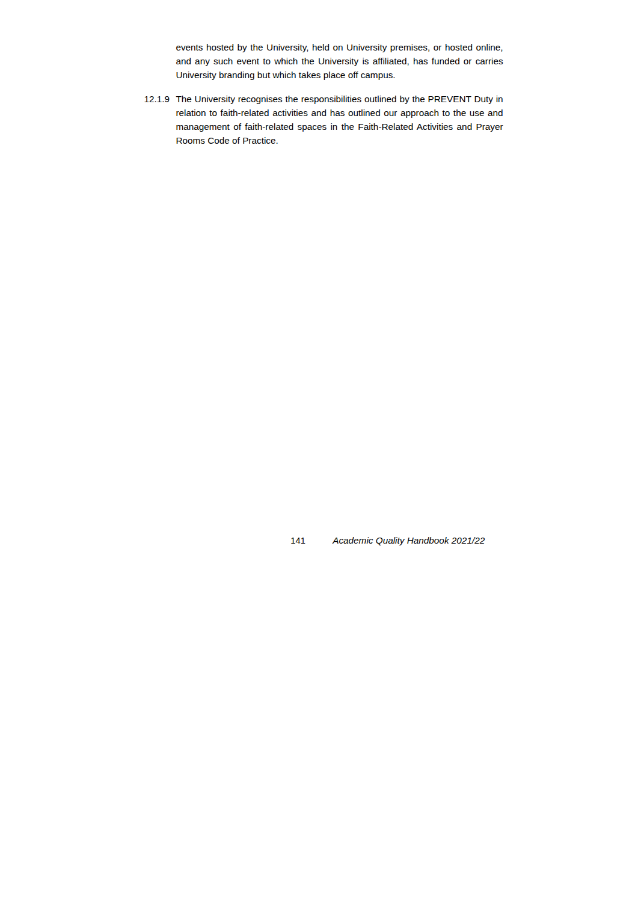events hosted by the University, held on University premises, or hosted online, and any such event to which the University is affiliated, has funded or carries University branding but which takes place off campus.
12.1.9 The University recognises the responsibilities outlined by the PREVENT Duty in relation to faith-related activities and has outlined our approach to the use and management of faith-related spaces in the Faith-Related Activities and Prayer Rooms Code of Practice.
141
Academic Quality Handbook 2021/22